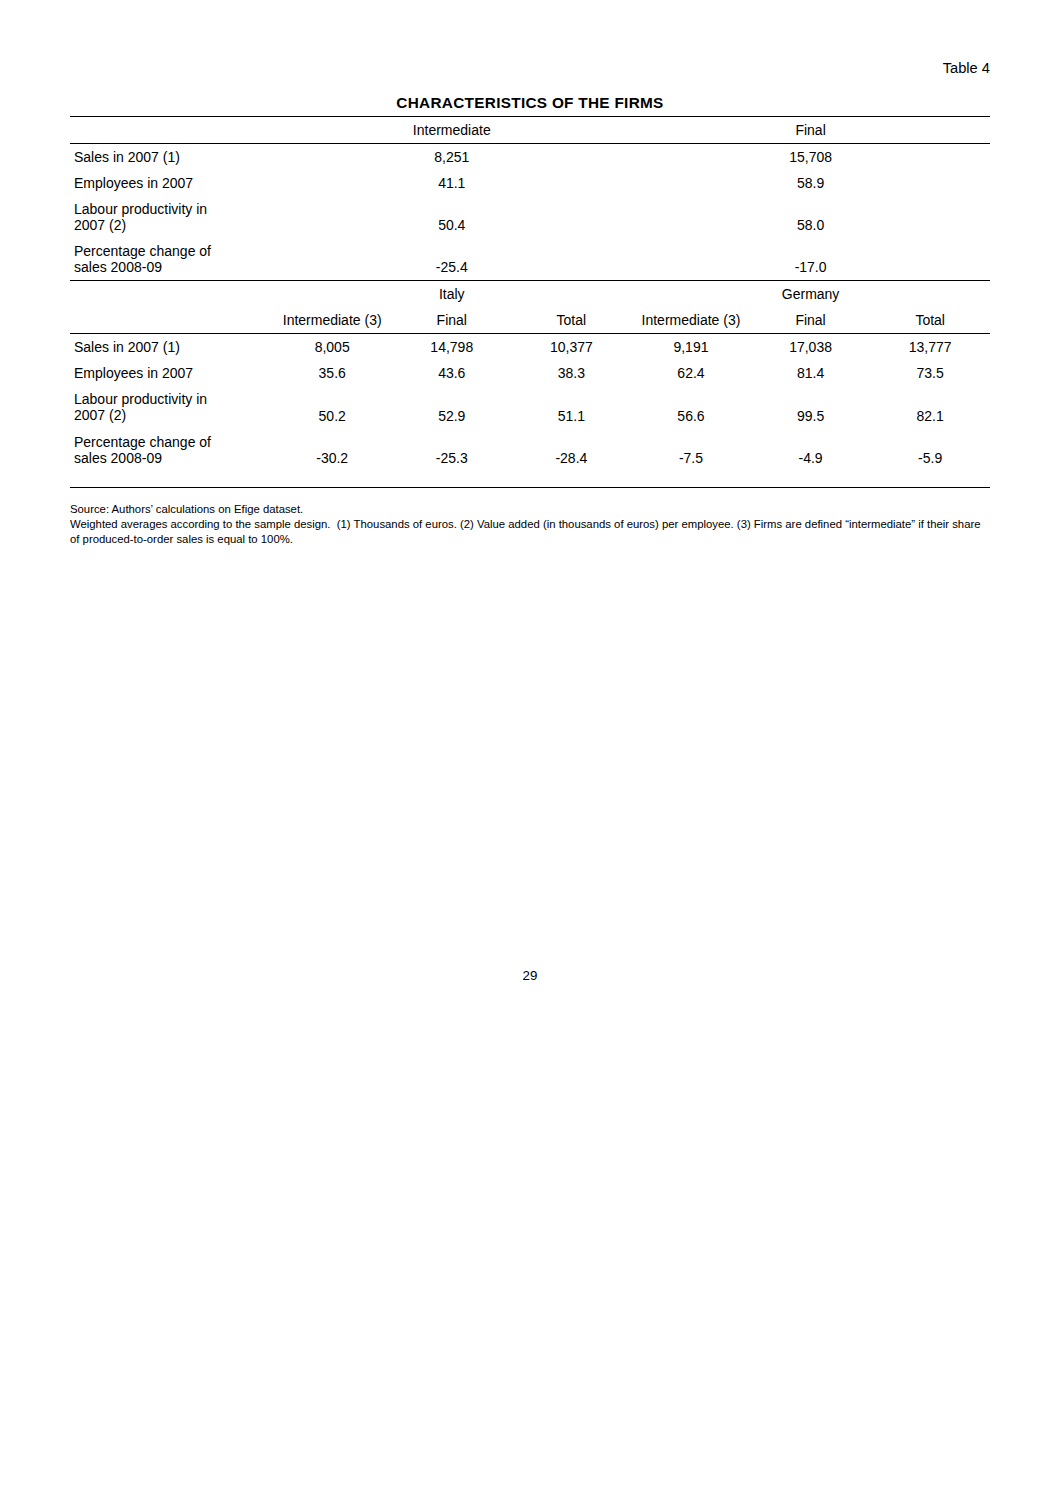Table 4
CHARACTERISTICS OF THE FIRMS
| | Intermediate | Final |
| Sales in 2007 (1) | 8,251 | 15,708 |
| Employees in 2007 | 41.1 | 58.9 |
| Labour productivity in 2007 (2) | 50.4 | 58.0 |
| Percentage change of sales 2008-09 | -25.4 | -17.0 |
| | Italy | Germany |
| | Intermediate (3) | Final | Total | Intermediate (3) | Final | Total |
| Sales in 2007 (1) | 8,005 | 14,798 | 10,377 | 9,191 | 17,038 | 13,777 |
| Employees in 2007 | 35.6 | 43.6 | 38.3 | 62.4 | 81.4 | 73.5 |
| Labour productivity in 2007 (2) | 50.2 | 52.9 | 51.1 | 56.6 | 99.5 | 82.1 |
| Percentage change of sales 2008-09 | -30.2 | -25.3 | -28.4 | -7.5 | -4.9 | -5.9 |
Source: Authors’ calculations on Efige dataset.
Weighted averages according to the sample design. (1) Thousands of euros. (2) Value added (in thousands of euros) per employee. (3) Firms are defined “intermediate” if their share of produced-to-order sales is equal to 100%.
29